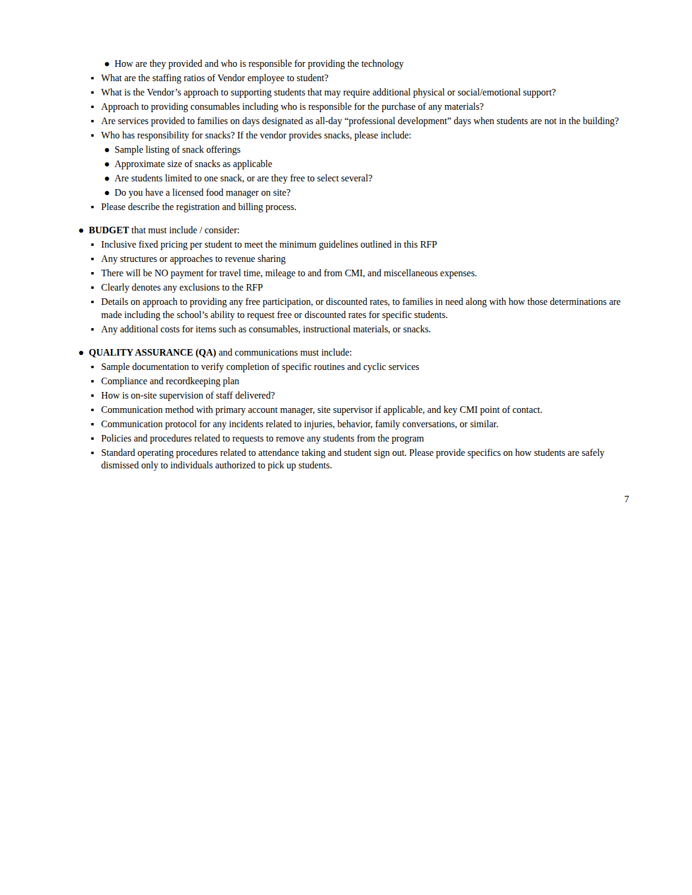How are they provided and who is responsible for providing the technology
What are the staffing ratios of Vendor employee to student?
What is the Vendor’s approach to supporting students that may require additional physical or social/emotional support?
Approach to providing consumables including who is responsible for the purchase of any materials?
Are services provided to families on days designated as all-day “professional development” days when students are not in the building?
Who has responsibility for snacks? If the vendor provides snacks, please include:
Sample listing of snack offerings
Approximate size of snacks as applicable
Are students limited to one snack, or are they free to select several?
Do you have a licensed food manager on site?
Please describe the registration and billing process.
BUDGET that must include / consider:
Inclusive fixed pricing per student to meet the minimum guidelines outlined in this RFP
Any structures or approaches to revenue sharing
There will be NO payment for travel time, mileage to and from CMI, and miscellaneous expenses.
Clearly denotes any exclusions to the RFP
Details on approach to providing any free participation, or discounted rates, to families in need along with how those determinations are made including the school’s ability to request free or discounted rates for specific students.
Any additional costs for items such as consumables, instructional materials, or snacks.
QUALITY ASSURANCE (QA) and communications must include:
Sample documentation to verify completion of specific routines and cyclic services
Compliance and recordkeeping plan
How is on-site supervision of staff delivered?
Communication method with primary account manager, site supervisor if applicable, and key CMI point of contact.
Communication protocol for any incidents related to injuries, behavior, family conversations, or similar.
Policies and procedures related to requests to remove any students from the program
Standard operating procedures related to attendance taking and student sign out. Please provide specifics on how students are safely dismissed only to individuals authorized to pick up students.
7